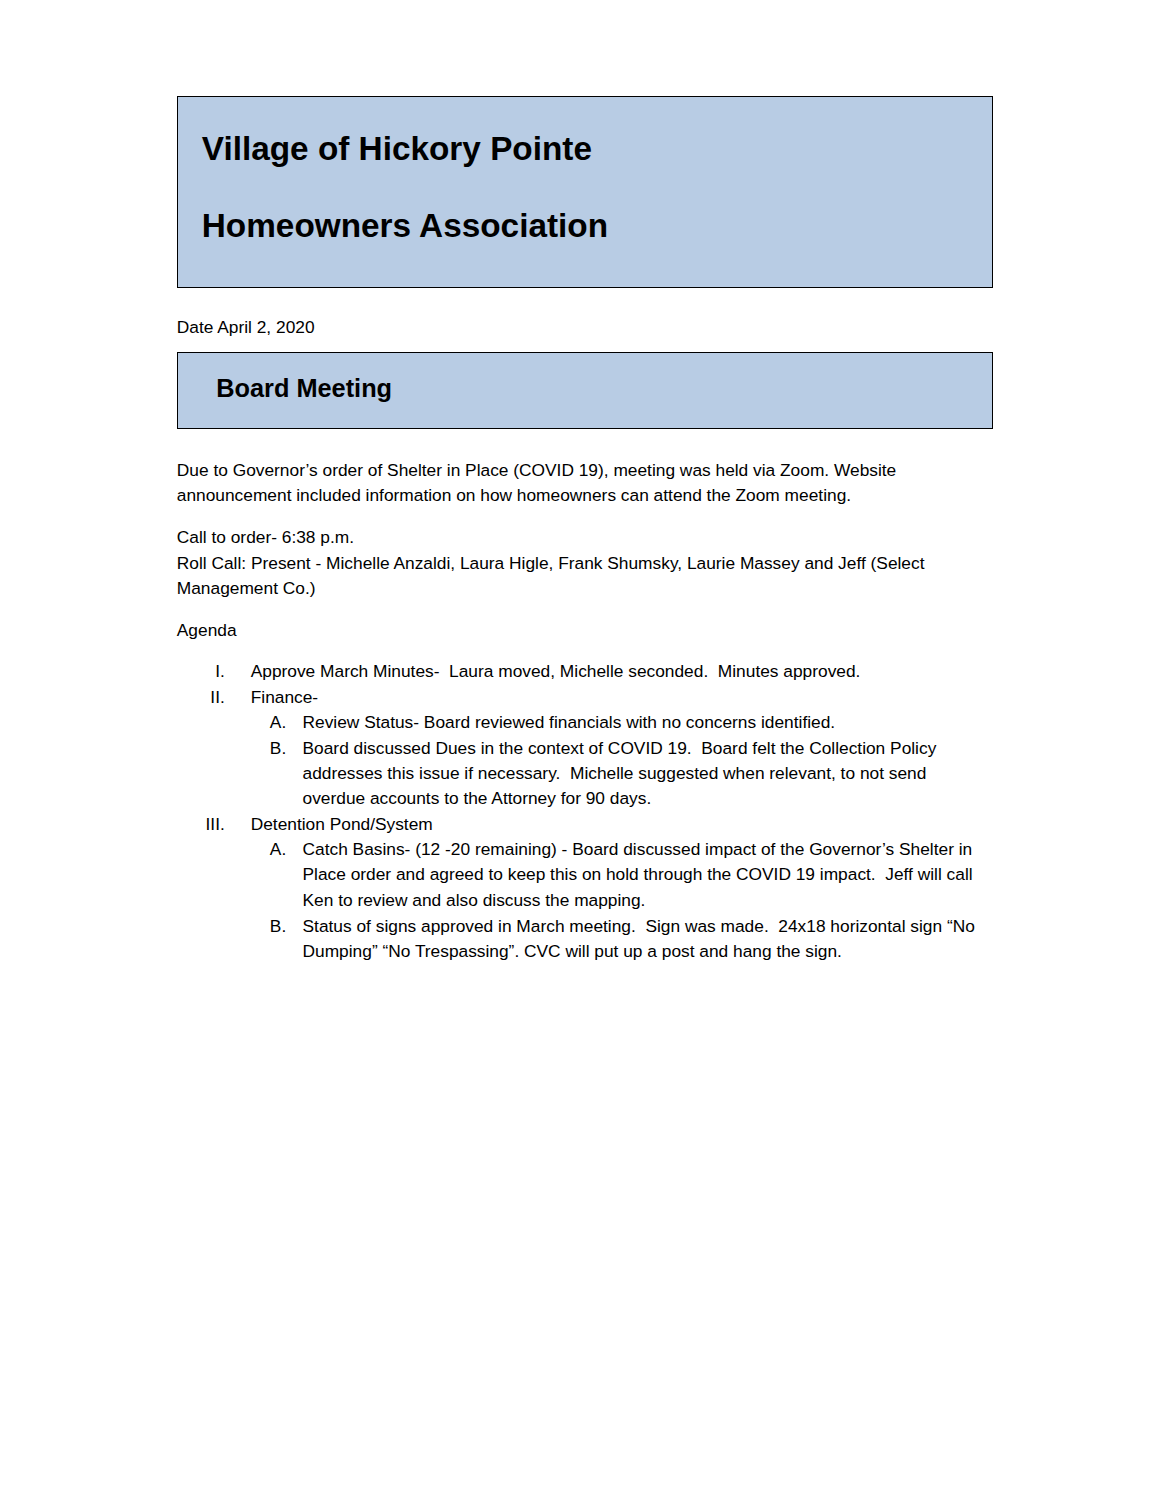Village of Hickory Pointe
Homeowners Association
Date April 2, 2020
Board Meeting
Due to Governor’s order of Shelter in Place (COVID 19), meeting was held via Zoom. Website announcement included information on how homeowners can attend the Zoom meeting.
Call to order- 6:38 p.m.
Roll Call: Present - Michelle Anzaldi, Laura Higle, Frank Shumsky, Laurie Massey and Jeff (Select Management Co.)
Agenda
Approve March Minutes- Laura moved, Michelle seconded. Minutes approved.
Finance-
Review Status- Board reviewed financials with no concerns identified.
Board discussed Dues in the context of COVID 19. Board felt the Collection Policy addresses this issue if necessary. Michelle suggested when relevant, to not send overdue accounts to the Attorney for 90 days.
Detention Pond/System
Catch Basins- (12 -20 remaining) - Board discussed impact of the Governor’s Shelter in Place order and agreed to keep this on hold through the COVID 19 impact. Jeff will call Ken to review and also discuss the mapping.
Status of signs approved in March meeting. Sign was made. 24x18 horizontal sign “No Dumping” “No Trespassing”. CVC will put up a post and hang the sign.